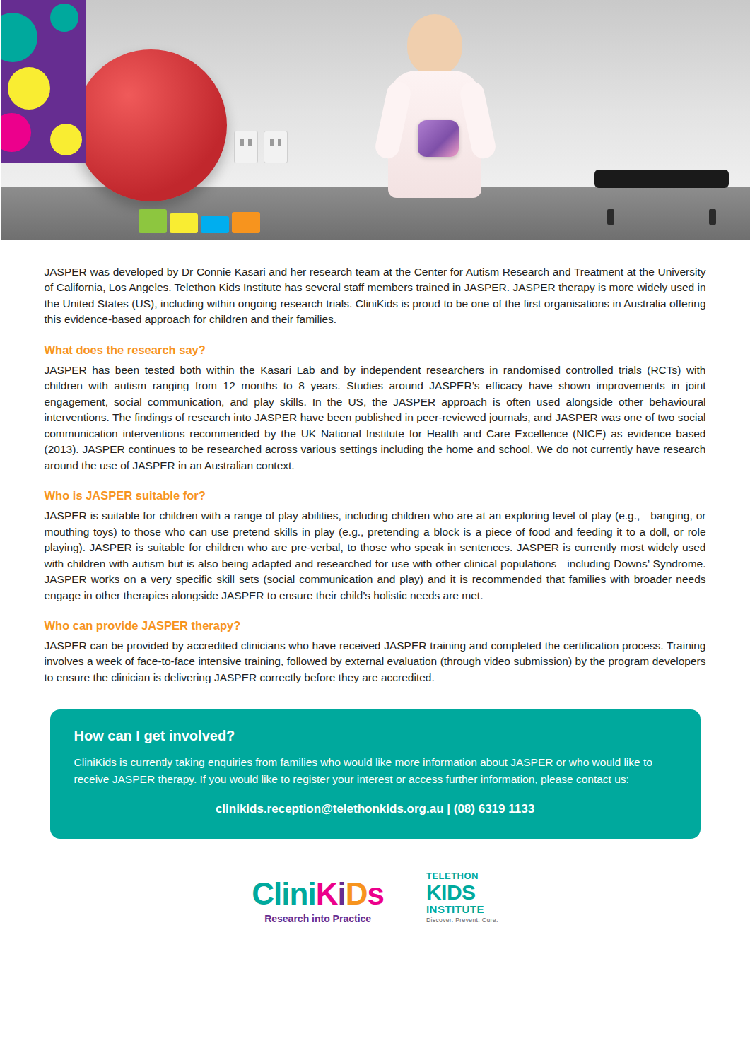JASPER was developed by Dr Connie Kasari and her research team at the Center for Autism Research and Treatment at the University of California, Los Angeles. Telethon Kids Institute has several staff members trained in JASPER. JASPER therapy is more widely used in the United States (US), including within ongoing research trials. CliniKids is proud to be one of the first organisations in Australia offering this evidence-based approach for children and their families.
What does the research say?
JASPER has been tested both within the Kasari Lab and by independent researchers in randomised controlled trials (RCTs) with children with autism ranging from 12 months to 8 years. Studies around JASPER’s efficacy have shown improvements in joint engagement, social communication, and play skills. In the US, the JASPER approach is often used alongside other behavioural interventions. The findings of research into JASPER have been published in peer-reviewed journals, and JASPER was one of two social communication interventions recommended by the UK National Institute for Health and Care Excellence (NICE) as evidence based (2013). JASPER continues to be researched across various settings including the home and school. We do not currently have research around the use of JASPER in an Australian context.
Who is JASPER suitable for?
JASPER is suitable for children with a range of play abilities, including children who are at an exploring level of play (e.g., banging, or mouthing toys) to those who can use pretend skills in play (e.g., pretending a block is a piece of food and feeding it to a doll, or role playing). JASPER is suitable for children who are pre-verbal, to those who speak in sentences. JASPER is currently most widely used with children with autism but is also being adapted and researched for use with other clinical populations including Downs’ Syndrome. JASPER works on a very specific skill sets (social communication and play) and it is recommended that families with broader needs engage in other therapies alongside JASPER to ensure their child’s holistic needs are met.
Who can provide JASPER therapy?
JASPER can be provided by accredited clinicians who have received JASPER training and completed the certification process. Training involves a week of face-to-face intensive training, followed by external evaluation (through video submission) by the program developers to ensure the clinician is delivering JASPER correctly before they are accredited.
How can I get involved?
CliniKids is currently taking enquiries from families who would like more information about JASPER or who would like to receive JASPER therapy. If you would like to register your interest or access further information, please contact us:
clinikids.reception@telethonkids.org.au | (08) 6319 1133
Clini KiDs
Research into Practice
TELETHON
KIDS
INSTITUTE
Discover. Prevent. Cure.